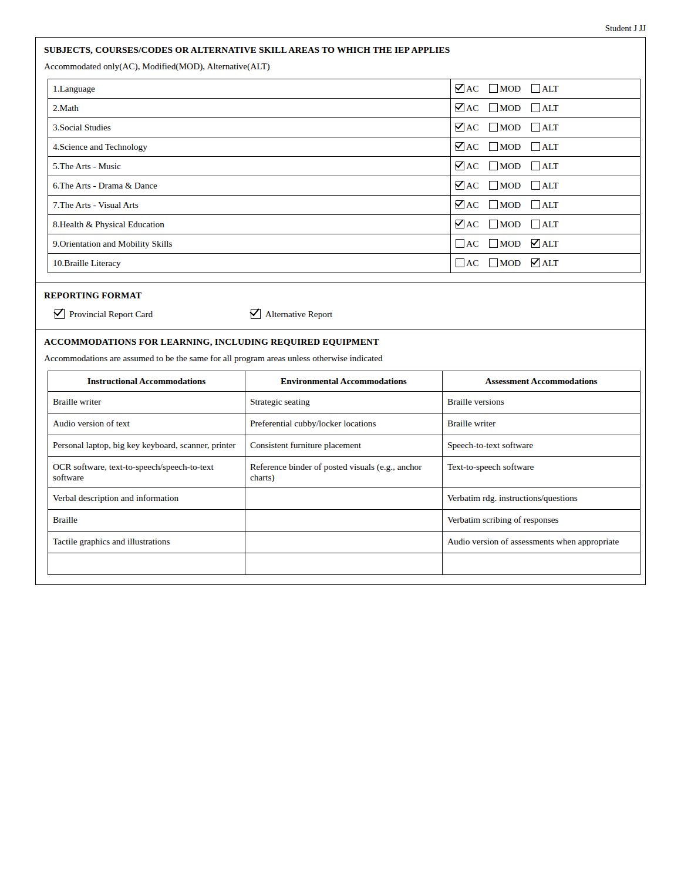Student J JJ
SUBJECTS, COURSES/CODES OR ALTERNATIVE SKILL AREAS TO WHICH THE IEP APPLIES
Accommodated only(AC), Modified(MOD), Alternative(ALT)
| 1.Language | AC MOD ALT |
| 2.Math | AC MOD ALT |
| 3.Social Studies | AC MOD ALT |
| 4.Science and Technology | AC MOD ALT |
| 5.The Arts - Music | AC MOD ALT |
| 6.The Arts - Drama & Dance | AC MOD ALT |
| 7.The Arts - Visual Arts | AC MOD ALT |
| 8.Health & Physical Education | AC MOD ALT |
| 9.Orientation and Mobility Skills | AC MOD ALT |
| 10.Braille Literacy | AC MOD ALT |
REPORTING FORMAT
Provincial Report Card Alternative Report
ACCOMMODATIONS FOR LEARNING, INCLUDING REQUIRED EQUIPMENT
Accommodations are assumed to be the same for all program areas unless otherwise indicated
| Instructional Accommodations | Environmental Accommodations | Assessment Accommodations |
| --- | --- | --- |
| Braille writer | Strategic seating | Braille versions |
| Audio version of text | Preferential cubby/locker locations | Braille writer |
| Personal laptop, big key keyboard, scanner, printer | Consistent furniture placement | Speech-to-text software |
| OCR software, text-to-speech/speech-to-text software | Reference binder of posted visuals (e.g., anchor charts) | Text-to-speech software |
| Verbal description and information | | Verbatim rdg. instructions/questions |
| Braille | | Verbatim scribing of responses |
| Tactile graphics and illustrations | | Audio version of assessments when appropriate |